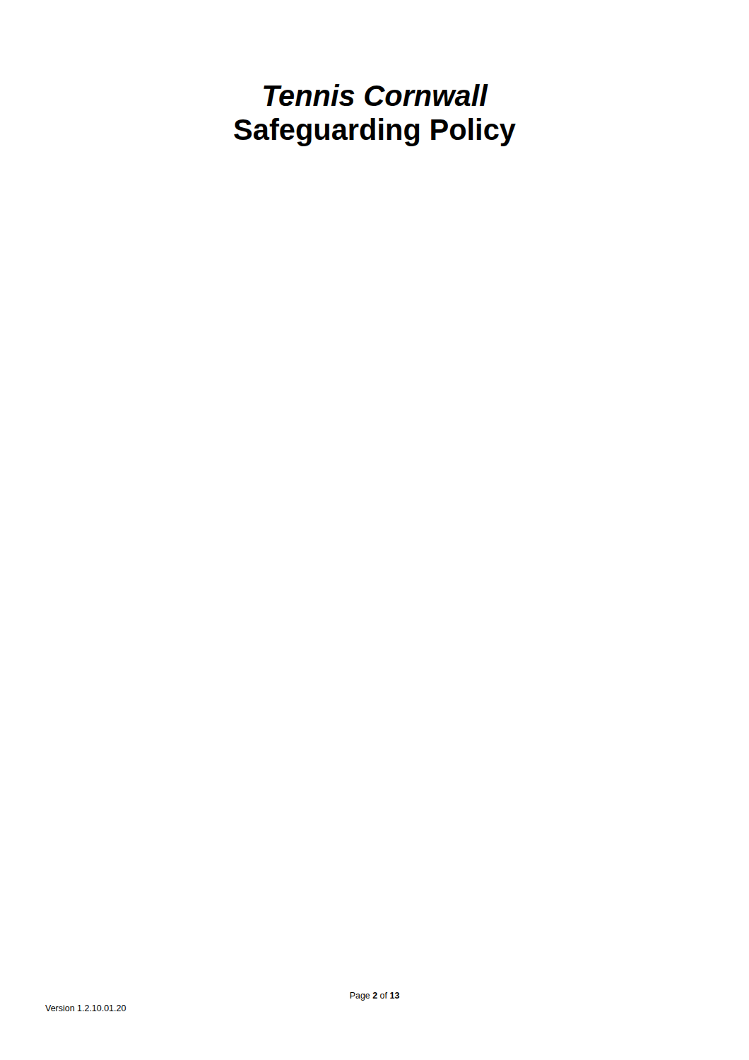Tennis Cornwall Safeguarding Policy
Page 2 of 13
Version 1.2.10.01.20